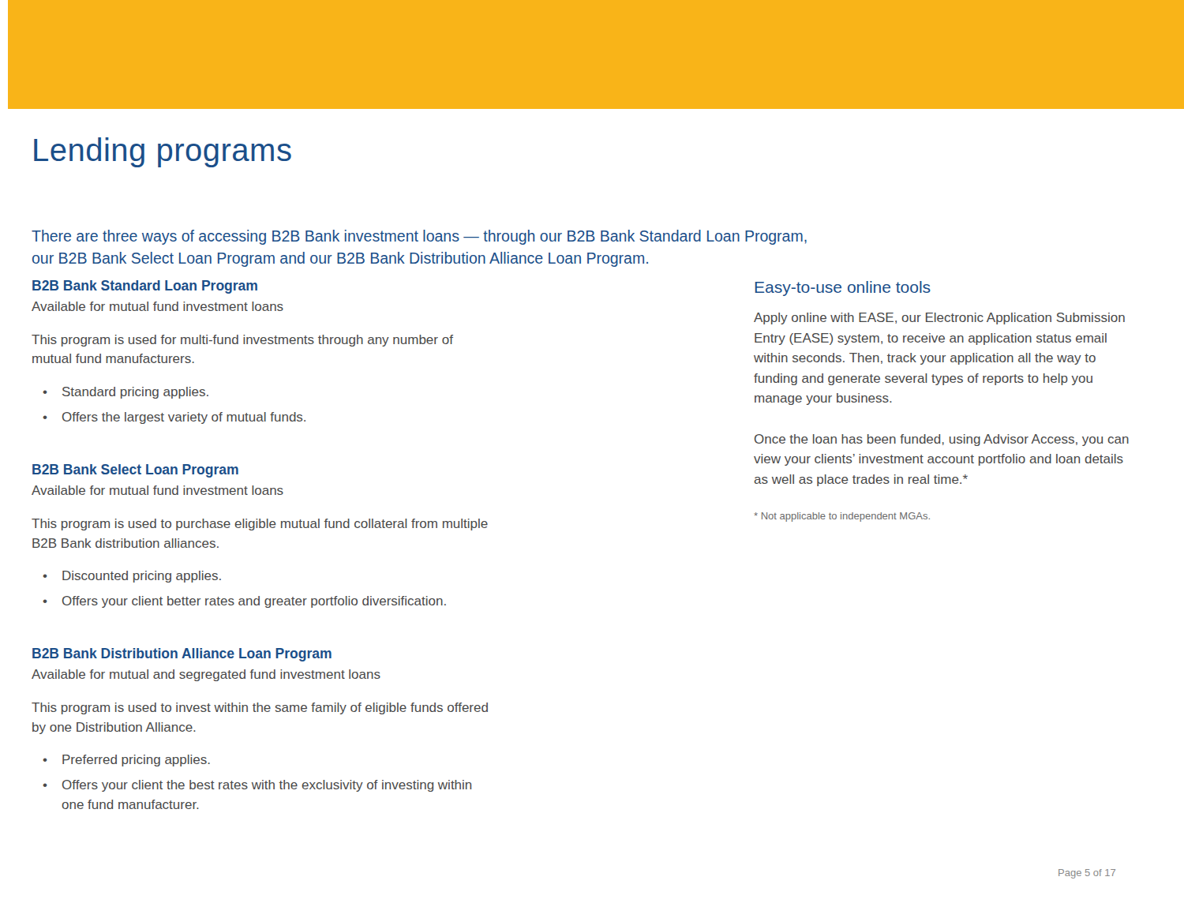Lending programs
There are three ways of accessing B2B Bank investment loans — through our B2B Bank Standard Loan Program,
our B2B Bank Select Loan Program and our B2B Bank Distribution Alliance Loan Program.
B2B Bank Standard Loan Program
Available for mutual fund investment loans
This program is used for multi-fund investments through any number of
mutual fund manufacturers.
Standard pricing applies.
Offers the largest variety of mutual funds.
B2B Bank Select Loan Program
Available for mutual fund investment loans
This program is used to purchase eligible mutual fund collateral from multiple
B2B Bank distribution alliances.
Discounted pricing applies.
Offers your client better rates and greater portfolio diversification.
B2B Bank Distribution Alliance Loan Program
Available for mutual and segregated fund investment loans
This program is used to invest within the same family of eligible funds offered
by one Distribution Alliance.
Preferred pricing applies.
Offers your client the best rates with the exclusivity of investing within
one fund manufacturer.
Easy-to-use online tools
Apply online with EASE, our Electronic Application Submission Entry (EASE) system, to receive an application status email within seconds. Then, track your application all the way to funding and generate several types of reports to help you manage your business.
Once the loan has been funded, using Advisor Access, you can view your clients’ investment account portfolio and loan details as well as place trades in real time.*
* Not applicable to independent MGAs.
Page 5 of 17